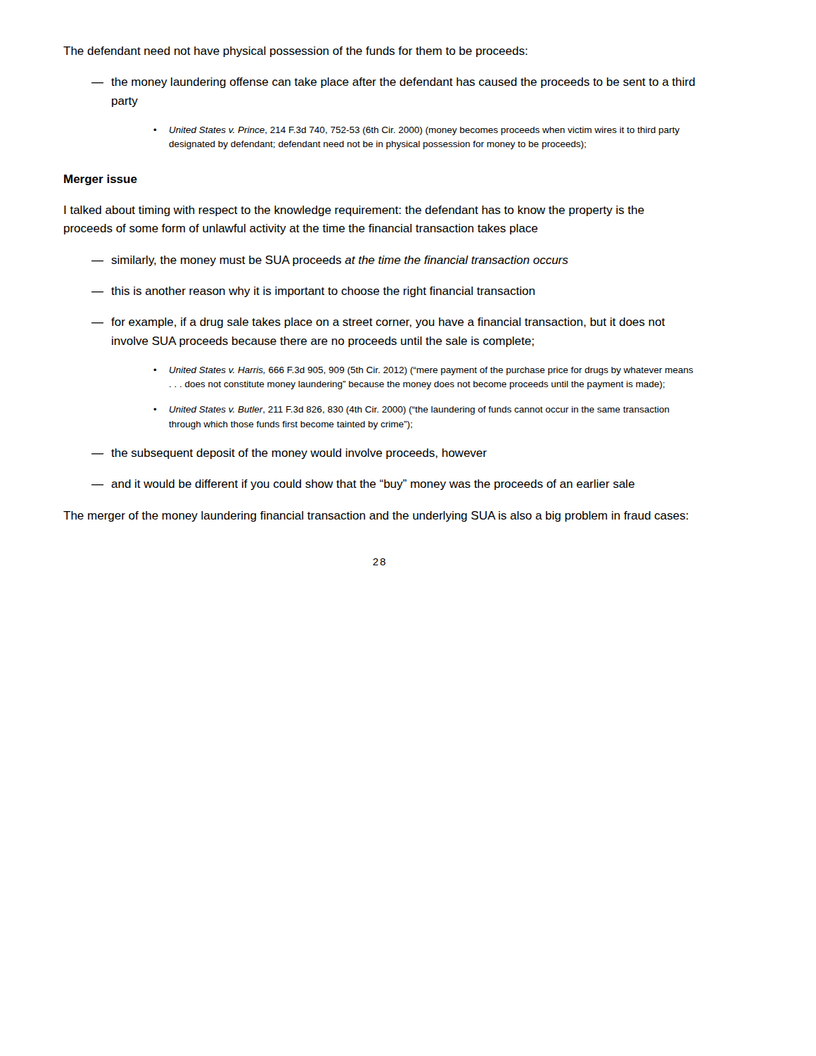The defendant need not have physical possession of the funds for them to be proceeds:
the money laundering offense can take place after the defendant has caused the proceeds to be sent to a third party
United States v. Prince, 214 F.3d 740, 752-53 (6th Cir. 2000) (money becomes proceeds when victim wires it to third party designated by defendant; defendant need not be in physical possession for money to be proceeds);
Merger issue
I talked about timing with respect to the knowledge requirement: the defendant has to know the property is the proceeds of some form of unlawful activity at the time the financial transaction takes place
similarly, the money must be SUA proceeds at the time the financial transaction occurs
this is another reason why it is important to choose the right financial transaction
for example, if a drug sale takes place on a street corner, you have a financial transaction, but it does not involve SUA proceeds because there are no proceeds until the sale is complete;
United States v. Harris, 666 F.3d 905, 909 (5th Cir. 2012) (“mere payment of the purchase price for drugs by whatever means . . . does not constitute money laundering” because the money does not become proceeds until the payment is made);
United States v. Butler, 211 F.3d 826, 830 (4th Cir. 2000) (“the laundering of funds cannot occur in the same transaction through which those funds first become tainted by crime”);
the subsequent deposit of the money would involve proceeds, however
and it would be different if you could show that the “buy” money was the proceeds of an earlier sale
The merger of the money laundering financial transaction and the underlying SUA is also a big problem in fraud cases:
28